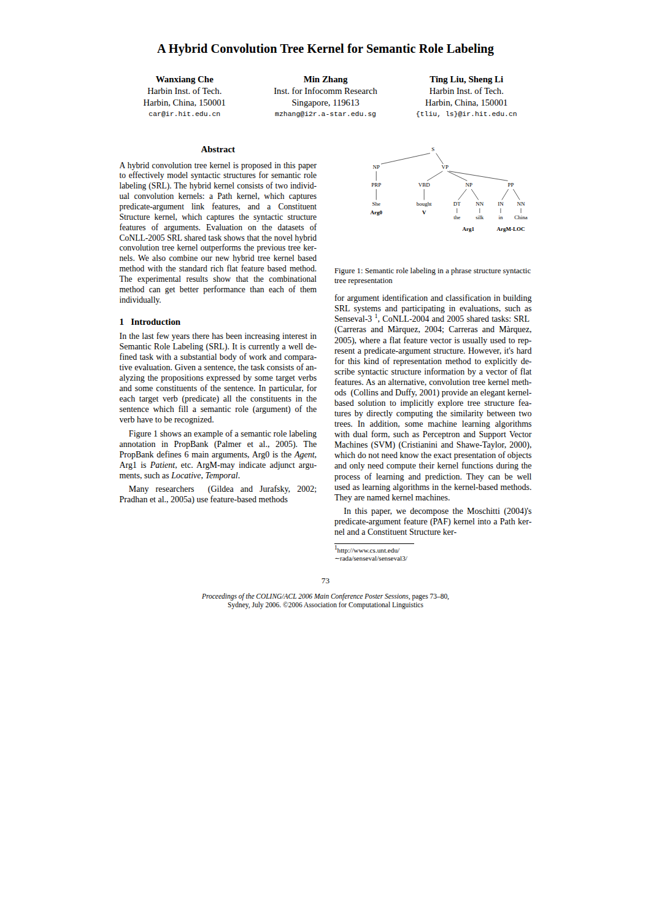A Hybrid Convolution Tree Kernel for Semantic Role Labeling
Wanxiang Che
Harbin Inst. of Tech.
Harbin, China, 150001
car@ir.hit.edu.cn
Min Zhang
Inst. for Infocomm Research
Singapore, 119613
mzhang@i2r.a-star.edu.sg
Ting Liu, Sheng Li
Harbin Inst. of Tech.
Harbin, China, 150001
{tliu, ls}@ir.hit.edu.cn
Abstract
A hybrid convolution tree kernel is proposed in this paper to effectively model syntactic structures for semantic role labeling (SRL). The hybrid kernel consists of two individual convolution kernels: a Path kernel, which captures predicate-argument link features, and a Constituent Structure kernel, which captures the syntactic structure features of arguments. Evaluation on the datasets of CoNLL-2005 SRL shared task shows that the novel hybrid convolution tree kernel outperforms the previous tree kernels. We also combine our new hybrid tree kernel based method with the standard rich flat feature based method. The experimental results show that the combinational method can get better performance than each of them individually.
1 Introduction
In the last few years there has been increasing interest in Semantic Role Labeling (SRL). It is currently a well defined task with a substantial body of work and comparative evaluation. Given a sentence, the task consists of analyzing the propositions expressed by some target verbs and some constituents of the sentence. In particular, for each target verb (predicate) all the constituents in the sentence which fill a semantic role (argument) of the verb have to be recognized.
Figure 1 shows an example of a semantic role labeling annotation in PropBank (Palmer et al., 2005). The PropBank defines 6 main arguments, Arg0 is the Agent, Arg1 is Patient, etc. ArgM-may indicate adjunct arguments, such as Locative, Temporal.
Many researchers (Gildea and Jurafsky, 2002; Pradhan et al., 2005a) use feature-based methods
S NP VP PRP VBD NP PP She bought DT NN IN NN Arg0 V the silk in China Arg1 ArgM-LOC
Figure 1: Semantic role labeling in a phrase structure syntactic tree representation
for argument identification and classification in building SRL systems and participating in evaluations, such as Senseval-3 1, CoNLL-2004 and 2005 shared tasks: SRL (Carreras and Màrquez, 2004; Carreras and Màrquez, 2005), where a flat feature vector is usually used to represent a predicate-argument structure. However, it's hard for this kind of representation method to explicitly describe syntactic structure information by a vector of flat features. As an alternative, convolution tree kernel methods (Collins and Duffy, 2001) provide an elegant kernel-based solution to implicitly explore tree structure features by directly computing the similarity between two trees. In addition, some machine learning algorithms with dual form, such as Perceptron and Support Vector Machines (SVM) (Cristianini and Shawe-Taylor, 2000), which do not need know the exact presentation of objects and only need compute their kernel functions during the process of learning and prediction. They can be well used as learning algorithms in the kernel-based methods. They are named kernel machines.
In this paper, we decompose the Moschitti (2004)'s predicate-argument feature (PAF) kernel into a Path kernel and a Constituent Structure ker-
1http://www.cs.unt.edu/∼rada/senseval/senseval3/
73
Proceedings of the COLING/ACL 2006 Main Conference Poster Sessions, pages 73–80,
Sydney, July 2006. ©2006 Association for Computational Linguistics